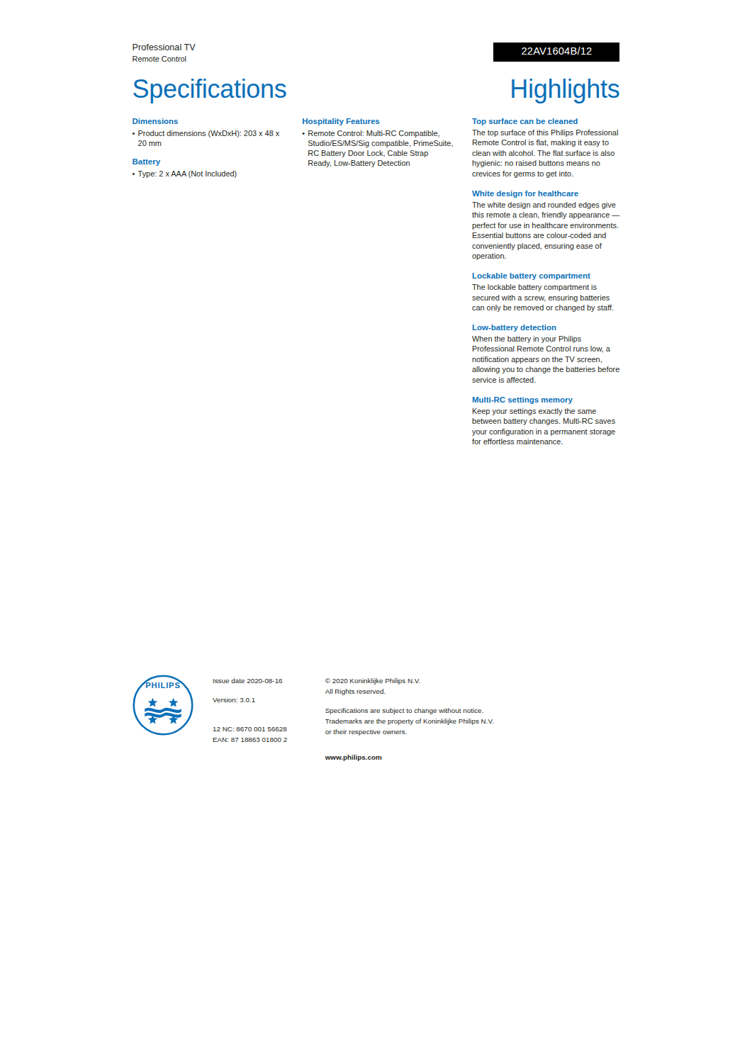Professional TV
Remote Control
22AV1604B/12
Specifications
Highlights
Dimensions
Product dimensions (WxDxH): 203 x 48 x 20 mm
Battery
Type: 2 x AAA (Not Included)
Hospitality Features
Remote Control: Multi-RC Compatible, Studio/ES/MS/Sig compatible, PrimeSuite, RC Battery Door Lock, Cable Strap Ready, Low-Battery Detection
Top surface can be cleaned
The top surface of this Philips Professional Remote Control is flat, making it easy to clean with alcohol. The flat surface is also hygienic: no raised buttons means no crevices for germs to get into.
White design for healthcare
The white design and rounded edges give this remote a clean, friendly appearance — perfect for use in healthcare environments. Essential buttons are colour-coded and conveniently placed, ensuring ease of operation.
Lockable battery compartment
The lockable battery compartment is secured with a screw, ensuring batteries can only be removed or changed by staff.
Low-battery detection
When the battery in your Philips Professional Remote Control runs low, a notification appears on the TV screen, allowing you to change the batteries before service is affected.
Multi-RC settings memory
Keep your settings exactly the same between battery changes. Multi-RC saves your configuration in a permanent storage for effortless maintenance.
PHILIPS
Issue date 2020-08-16
Version: 3.0.1
12 NC: 8670 001 56628
EAN: 87 18863 01800 2
© 2020 Koninklijke Philips N.V.
All Rights reserved.
Specifications are subject to change without notice.
Trademarks are the property of Koninklijke Philips N.V.
or their respective owners.
www.philips.com